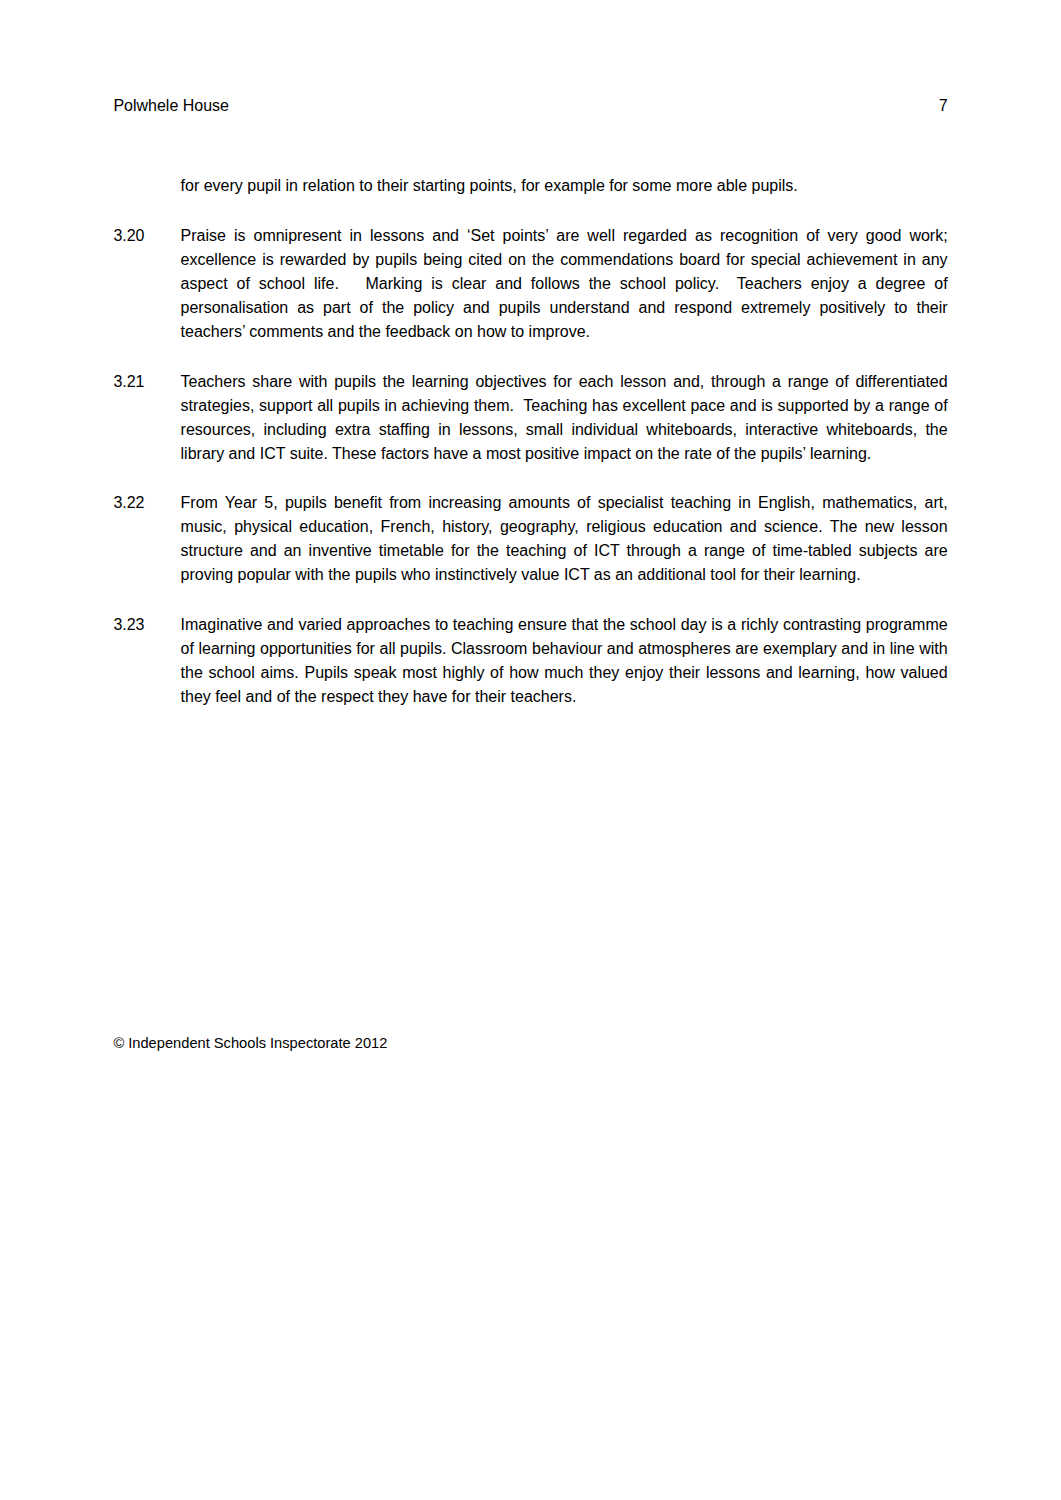Polwhele House 7
for every pupil in relation to their starting points, for example for some more able pupils.
3.20
Praise is omnipresent in lessons and ‘Set points’ are well regarded as recognition of very good work; excellence is rewarded by pupils being cited on the commendations board for special achievement in any aspect of school life. Marking is clear and follows the school policy. Teachers enjoy a degree of personalisation as part of the policy and pupils understand and respond extremely positively to their teachers’ comments and the feedback on how to improve.
3.21
Teachers share with pupils the learning objectives for each lesson and, through a range of differentiated strategies, support all pupils in achieving them. Teaching has excellent pace and is supported by a range of resources, including extra staffing in lessons, small individual whiteboards, interactive whiteboards, the library and ICT suite. These factors have a most positive impact on the rate of the pupils’ learning.
3.22
From Year 5, pupils benefit from increasing amounts of specialist teaching in English, mathematics, art, music, physical education, French, history, geography, religious education and science. The new lesson structure and an inventive timetable for the teaching of ICT through a range of time-tabled subjects are proving popular with the pupils who instinctively value ICT as an additional tool for their learning.
3.23
Imaginative and varied approaches to teaching ensure that the school day is a richly contrasting programme of learning opportunities for all pupils. Classroom behaviour and atmospheres are exemplary and in line with the school aims. Pupils speak most highly of how much they enjoy their lessons and learning, how valued they feel and of the respect they have for their teachers.
© Independent Schools Inspectorate 2012